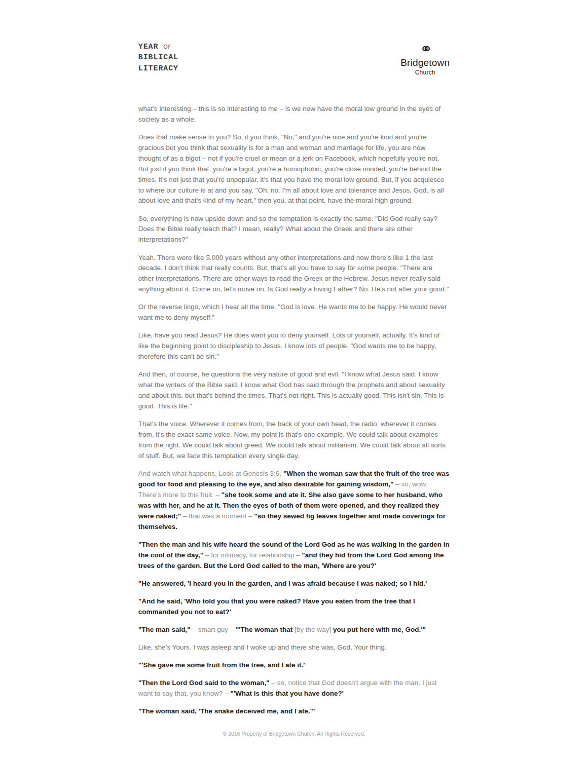YEAR of
BIBLICAL
LITERACY
⚭ Bridgetown Church
what's interesting – this is so interesting to me – is we now have the moral low ground in the eyes of society as a whole.
Does that make sense to you? So, if you think, "No," and you're nice and you're kind and you're gracious but you think that sexuality is for a man and woman and marriage for life, you are now thought of as a bigot – not if you're cruel or mean or a jerk on Facebook, which hopefully you're not. But just if you think that, you're a bigot, you're a homophobic, you're close minded, you're behind the times. It's not just that you're unpopular, it's that you have the moral low ground. But, if you acquiesce to where our culture is at and you say, "Oh, no. I'm all about love and tolerance and Jesus, God, is all about love and that's kind of my heart," then you, at that point, have the moral high ground.
So, everything is now upside down and so the temptation is exactly the same. "Did God really say? Does the Bible really teach that? I mean, really? What about the Greek and there are other interpretations?"
Yeah. There were like 5,000 years without any other interpretations and now there's like 1 the last decade. I don't think that really counts. But, that's all you have to say for some people. "There are other interpretations. There are other ways to read the Greek or the Hebrew. Jesus never really said anything about it. Come on, let's move on. Is God really a loving Father? No. He's not after your good."
Or the reverse lingo, which I hear all the time, "God is love. He wants me to be happy. He would never want me to deny myself."
Like, have you read Jesus? He does want you to deny yourself. Lots of yourself, actually. It's kind of like the beginning point to discipleship to Jesus. I know lots of people. "God wants me to be happy, therefore this can't be sin."
And then, of course, he questions the very nature of good and evil. "I know what Jesus said. I know what the writers of the Bible said. I know what God has said through the prophets and about sexuality and about this, but that's behind the times. That's not right. This is actually good. This isn't sin. This is good. This is life."
That's the voice. Wherever it comes from, the back of your own head, the radio, wherever it comes from, it's the exact same voice. Now, my point is that's one example. We could talk about examples from the right. We could talk about greed. We could talk about militarism. We could talk about all sorts of stuff. But, we face this temptation every single day.
And watch what happens. Look at Genesis 3:6, "When the woman saw that the fruit of the tree was good for food and pleasing to the eye, and also desirable for gaining wisdom," – so, wow. There's more to this fruit. – "she took some and ate it. She also gave some to her husband, who was with her, and he at it. Then the eyes of both of them were opened, and they realized they were naked;" – that was a moment – "so they sewed fig leaves together and made coverings for themselves.
"Then the man and his wife heard the sound of the Lord God as he was walking in the garden in the cool of the day," – for intimacy, for relationship – "and they hid from the Lord God among the trees of the garden. But the Lord God called to the man, 'Where are you?'
"He answered, 'I heard you in the garden, and I was afraid because I was naked; so I hid.'
"And he said, 'Who told you that you were naked? Have you eaten from the tree that I commanded you not to eat?'
"The man said," – smart guy – "'The woman that [by the way] you put here with me, God.'"
Like, she's Yours. I was asleep and I woke up and there she was, God. Your thing.
"'She gave me some fruit from the tree, and I ate it.'
"Then the Lord God said to the woman," – so, notice that God doesn't argue with the man. I just want to say that, you know? – "'What is this that you have done?'
"The woman said, 'The snake deceived me, and I ate.'"
© 2016 Property of Bridgetown Church. All Rights Reserved.